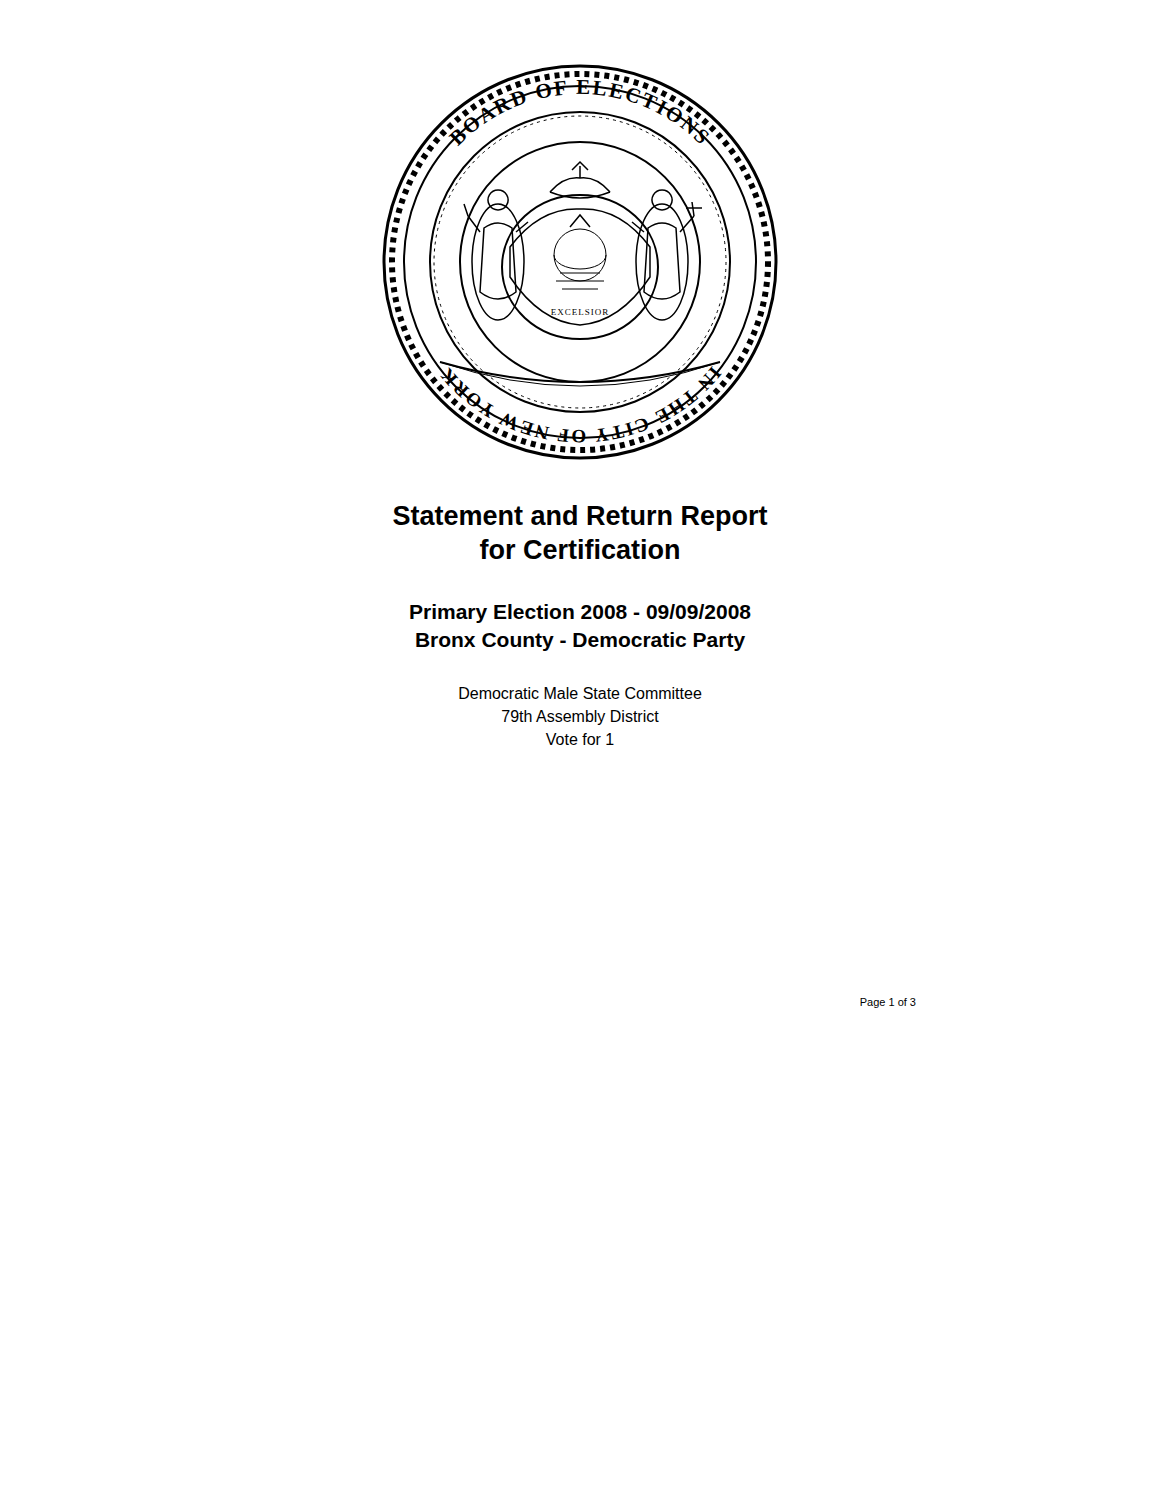Statement and Return Report
for Certification
Primary Election 2008 - 09/09/2008
Bronx County - Democratic Party
Democratic Male State Committee
79th Assembly District
Vote for 1
Page 1 of 3